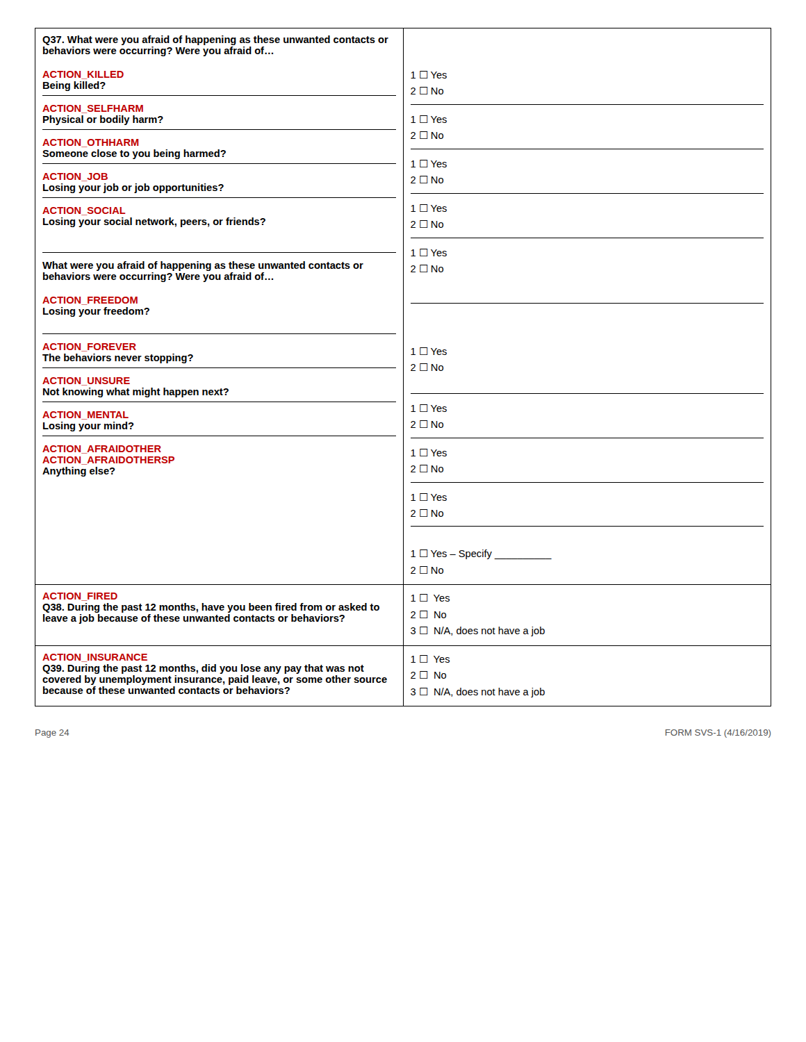| Q37. What were you afraid of happening as these unwanted contacts or behaviors were occurring? Were you afraid of… ACTION_KILLED Being killed? ACTION_SELFHARM Physical or bodily harm? ACTION_OTHHARM Someone close to you being harmed? ACTION_JOB Losing your job or job opportunities? ACTION_SOCIAL Losing your social network, peers, or friends? What were you afraid of happening as these unwanted contacts or behaviors were occurring? Were you afraid of… ACTION_FREEDOM Losing your freedom? ACTION_FOREVER The behaviors never stopping? ACTION_UNSURE Not knowing what might happen next? ACTION_MENTAL Losing your mind? ACTION_AFRAIDOTHER ACTION_AFRAIDOTHERSP Anything else? | 1 ☐ Yes 2 ☐ No 1 ☐ Yes 2 ☐ No 1 ☐ Yes 2 ☐ No 1 ☐ Yes 2 ☐ No 1 ☐ Yes 2 ☐ No 1 ☐ Yes 2 ☐ No 1 ☐ Yes 2 ☐ No 1 ☐ Yes 2 ☐ No 1 ☐ Yes 2 ☐ No 1 ☐ Yes – Specify __________ 2 ☐ No |
| ACTION_FIRED Q38. During the past 12 months, have you been fired from or asked to leave a job because of these unwanted contacts or behaviors? | 1 ☐ Yes 2 ☐ No 3 ☐ N/A, does not have a job |
| ACTION_INSURANCE Q39. During the past 12 months, did you lose any pay that was not covered by unemployment insurance, paid leave, or some other source because of these unwanted contacts or behaviors? | 1 ☐ Yes 2 ☐ No 3 ☐ N/A, does not have a job |
Page 24 FORM SVS-1 (4/16/2019)